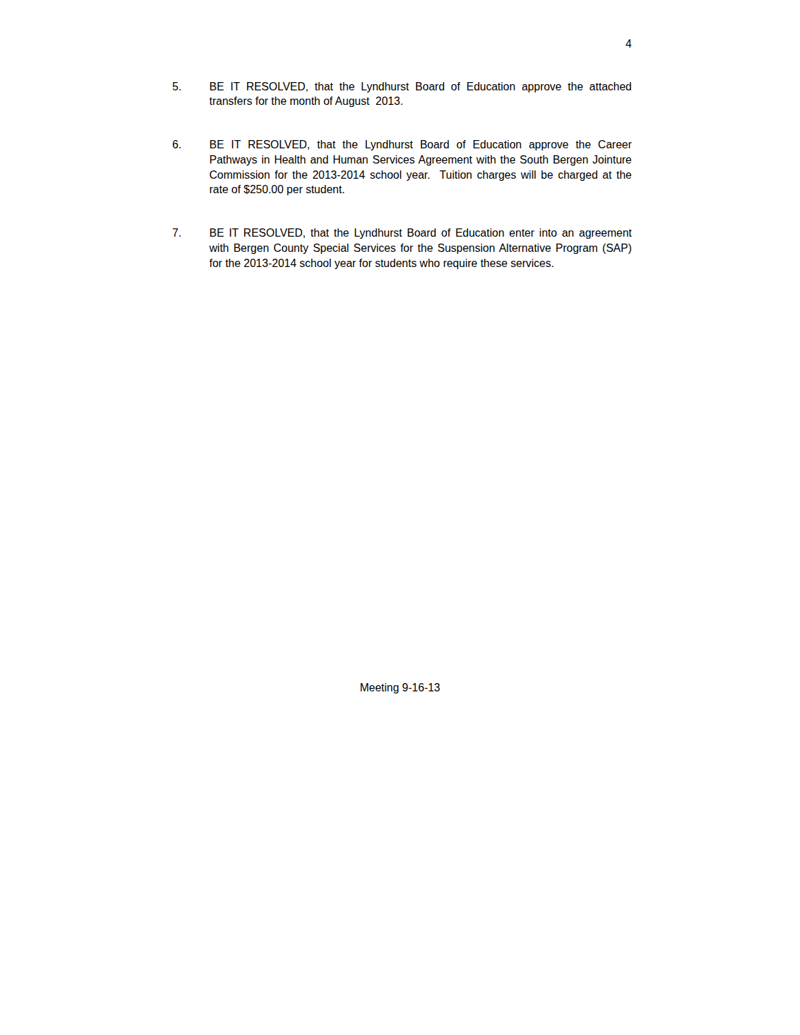4
5. BE IT RESOLVED, that the Lyndhurst Board of Education approve the attached transfers for the month of August 2013.
6. BE IT RESOLVED, that the Lyndhurst Board of Education approve the Career Pathways in Health and Human Services Agreement with the South Bergen Jointure Commission for the 2013-2014 school year. Tuition charges will be charged at the rate of $250.00 per student.
7. BE IT RESOLVED, that the Lyndhurst Board of Education enter into an agreement with Bergen County Special Services for the Suspension Alternative Program (SAP) for the 2013-2014 school year for students who require these services.
Meeting 9-16-13